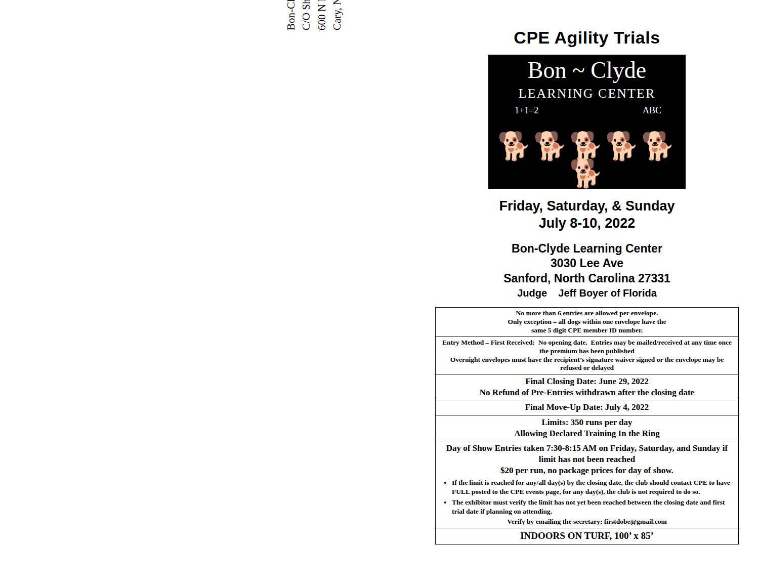Bon-Clyde Learning Center – CPE Agility
C/O Shannon Jones
600 N Harrison Ave.
Cary, NC 27513
CPE Agility Trials
Bon ~ Clyde
LEARNING CENTER
1+1=2
ABC
🐕🐕🐕🐕🐕🐕
Friday, Saturday, & Sunday
July 8-10, 2022
Bon-Clyde Learning Center
3030 Lee Ave
Sanford, North Carolina 27331
Judge Jeff Boyer of Florida
| No more than 6 entries are allowed per envelope. Only exception – all dogs within one envelope have the same 5 digit CPE member ID number. |
| Entry Method – First Received: No opening date. Entries may be mailed/received at any time once the premium has been published Overnight envelopes must have the recipient’s signature waiver signed or the envelope may be refused or delayed |
| Final Closing Date: June 29, 2022 No Refund of Pre-Entries withdrawn after the closing date |
| Final Move-Up Date: July 4, 2022 |
| Limits: 350 runs per day Allowing Declared Training In the Ring |
| Day of Show Entries taken 7:30-8:15 AM on Friday, Saturday, and Sunday if limit has not been reached $20 per run, no package prices for day of show. If the limit is reached for any/all day(s) by the closing date, the club should contact CPE to have FULL posted to the CPE events page, for any day(s), the club is not required to do so. The exhibitor must verify the limit has not yet been reached between the closing date and first trial date if planning on attending. Verify by emailing the secretary: firstdobe@gmail.com |
| INDOORS ON TURF, 100’ x 85’ |